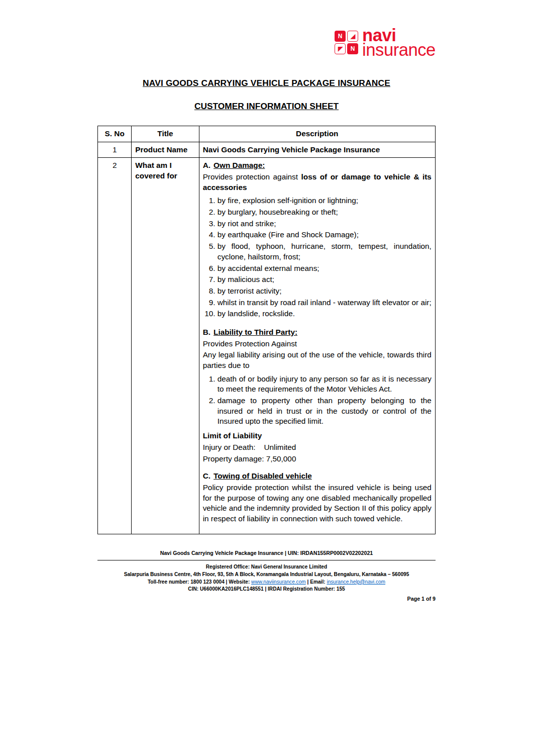N◢ ◤N
navi insurance
NAVI GOODS CARRYING VEHICLE PACKAGE INSURANCE
CUSTOMER INFORMATION SHEET
| S. No | Title | Description |
| --- | --- | --- |
| 1 | Product Name | Navi Goods Carrying Vehicle Package Insurance |
| 2 | What am I covered for | A. Own Damage: Provides protection against loss of or damage to vehicle & its accessories by fire, explosion self-ignition or lightning; by burglary, housebreaking or theft; by riot and strike; by earthquake (Fire and Shock Damage); by flood, typhoon, hurricane, storm, tempest, inundation, cyclone, hailstorm, frost; by accidental external means; by malicious act; by terrorist activity; whilst in transit by road rail inland - waterway lift elevator or air; by landslide, rockslide. B. Liability to Third Party: Provides Protection Against Any legal liability arising out of the use of the vehicle, towards third parties due to death of or bodily injury to any person so far as it is necessary to meet the requirements of the Motor Vehicles Act. damage to property other than property belonging to the insured or held in trust or in the custody or control of the Insured upto the specified limit. Limit of Liability Injury or Death: Unlimited Property damage: 7,50,000 C. Towing of Disabled vehicle Policy provide protection whilst the insured vehicle is being used for the purpose of towing any one disabled mechanically propelled vehicle and the indemnity provided by Section II of this policy apply in respect of liability in connection with such towed vehicle. |
Navi Goods Carrying Vehicle Package Insurance | UIN: IRDAN155RP0002V02202021
Registered Office: Navi General Insurance Limited
Salarpuria Business Centre, 4th Floor, 93, 5th A Block, Koramangala Industrial Layout, Bengaluru, Karnataka – 560095
Toll-free number: 1800 123 0004 | Website: www.naviinsurance.com | Email: insurance.help@navi.com
CIN: U66000KA2016PLC148551 | IRDAI Registration Number: 155
Page 1 of 9